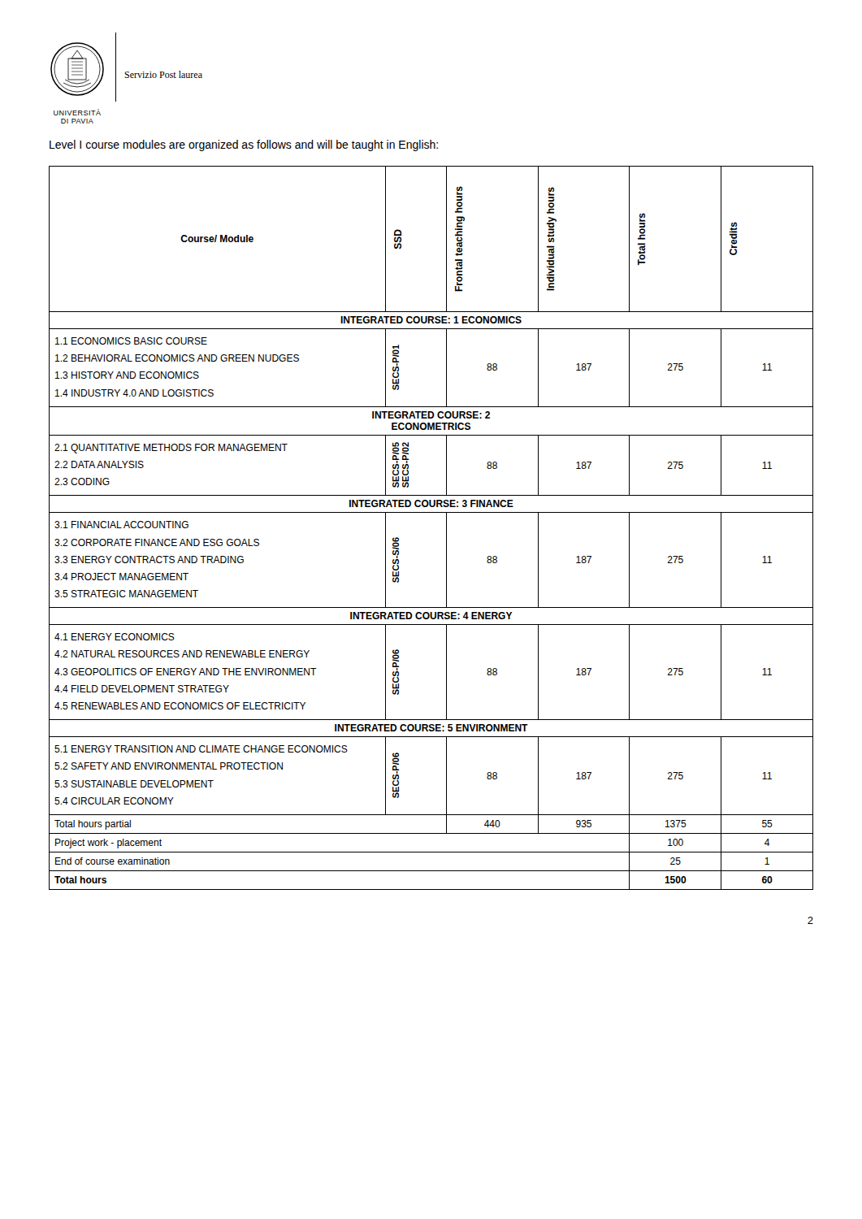UNIVERSITÀ
DI PAVIA
Servizio Post laurea
Level I course modules are organized as follows and will be taught in English:
| Course/ Module | SSD | Frontal teaching hours | Individual study hours | Total hours | Credits |
| --- | --- | --- | --- | --- | --- |
| INTEGRATED COURSE: 1 ECONOMICS |
| 1.1 ECONOMICS BASIC COURSE 1.2 BEHAVIORAL ECONOMICS AND GREEN NUDGES 1.3 HISTORY AND ECONOMICS 1.4 INDUSTRY 4.0 AND LOGISTICS | SECS-P/01 | 88 | 187 | 275 | 11 |
| INTEGRATED COURSE: 2 ECONOMETRICS |
| 2.1 QUANTITATIVE METHODS FOR MANAGEMENT 2.2 DATA ANALYSIS 2.3 CODING | SECS-P/05 SECS-P/02 | 88 | 187 | 275 | 11 |
| INTEGRATED COURSE: 3 FINANCE |
| 3.1 FINANCIAL ACCOUNTING 3.2 CORPORATE FINANCE AND ESG GOALS 3.3 ENERGY CONTRACTS AND TRADING 3.4 PROJECT MANAGEMENT 3.5 STRATEGIC MANAGEMENT | SECS-S/06 | 88 | 187 | 275 | 11 |
| INTEGRATED COURSE: 4 ENERGY |
| 4.1 ENERGY ECONOMICS 4.2 NATURAL RESOURCES AND RENEWABLE ENERGY 4.3 GEOPOLITICS OF ENERGY AND THE ENVIRONMENT 4.4 FIELD DEVELOPMENT STRATEGY 4.5 RENEWABLES AND ECONOMICS OF ELECTRICITY | SECS-P/06 | 88 | 187 | 275 | 11 |
| INTEGRATED COURSE: 5 ENVIRONMENT |
| 5.1 ENERGY TRANSITION AND CLIMATE CHANGE ECONOMICS 5.2 SAFETY AND ENVIRONMENTAL PROTECTION 5.3 SUSTAINABLE DEVELOPMENT 5.4 CIRCULAR ECONOMY | SECS-P/06 | 88 | 187 | 275 | 11 |
| Total hours partial | 440 | 935 | 1375 | 55 |
| Project work - placement | 100 | 4 |
| End of course examination | 25 | 1 |
| Total hours | 1500 | 60 |
2